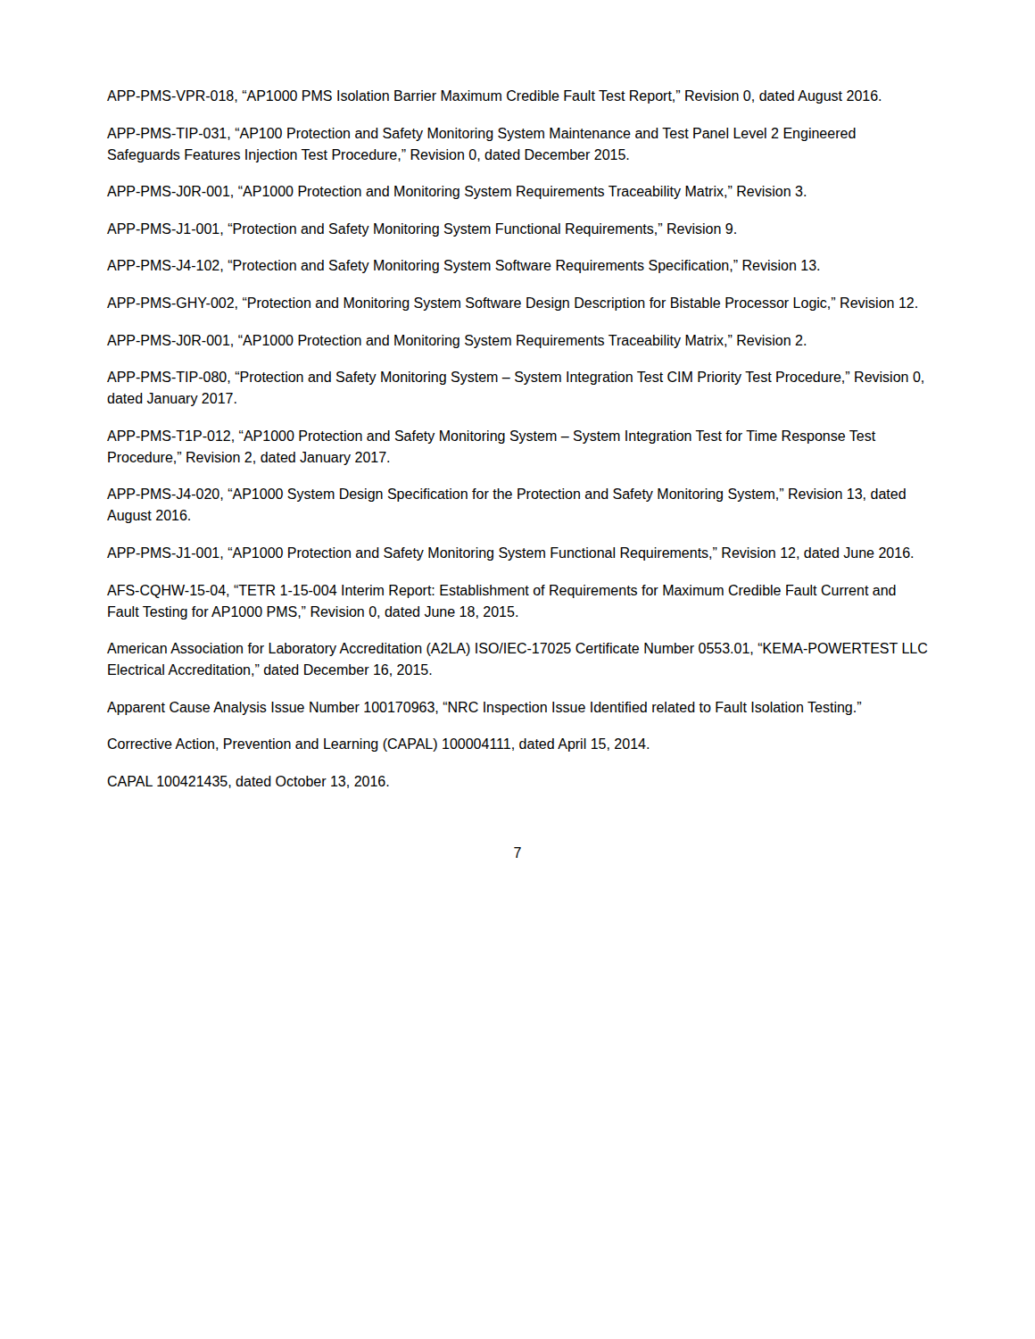APP-PMS-VPR-018, “AP1000 PMS Isolation Barrier Maximum Credible Fault Test Report,” Revision 0, dated August 2016.
APP-PMS-TIP-031, “AP100 Protection and Safety Monitoring System Maintenance and Test Panel Level 2 Engineered Safeguards Features Injection Test Procedure,” Revision 0, dated December 2015.
APP-PMS-J0R-001, “AP1000 Protection and Monitoring System Requirements Traceability Matrix,” Revision 3.
APP-PMS-J1-001, “Protection and Safety Monitoring System Functional Requirements,” Revision 9.
APP-PMS-J4-102, “Protection and Safety Monitoring System Software Requirements Specification,” Revision 13.
APP-PMS-GHY-002, “Protection and Monitoring System Software Design Description for Bistable Processor Logic,” Revision 12.
APP-PMS-J0R-001, “AP1000 Protection and Monitoring System Requirements Traceability Matrix,” Revision 2.
APP-PMS-TIP-080, “Protection and Safety Monitoring System – System Integration Test CIM Priority Test Procedure,” Revision 0, dated January 2017.
APP-PMS-T1P-012, “AP1000 Protection and Safety Monitoring System – System Integration Test for Time Response Test Procedure,” Revision 2, dated January 2017.
APP-PMS-J4-020, “AP1000 System Design Specification for the Protection and Safety Monitoring System,” Revision 13, dated August 2016.
APP-PMS-J1-001, “AP1000 Protection and Safety Monitoring System Functional Requirements,” Revision 12, dated June 2016.
AFS-CQHW-15-04, “TETR 1-15-004 Interim Report: Establishment of Requirements for Maximum Credible Fault Current and Fault Testing for AP1000 PMS,” Revision 0, dated June 18, 2015.
American Association for Laboratory Accreditation (A2LA) ISO/IEC-17025 Certificate Number 0553.01, “KEMA-POWERTEST LLC Electrical Accreditation,” dated December 16, 2015.
Apparent Cause Analysis Issue Number 100170963, “NRC Inspection Issue Identified related to Fault Isolation Testing.”
Corrective Action, Prevention and Learning (CAPAL) 100004111, dated April 15, 2014.
CAPAL 100421435, dated October 13, 2016.
7